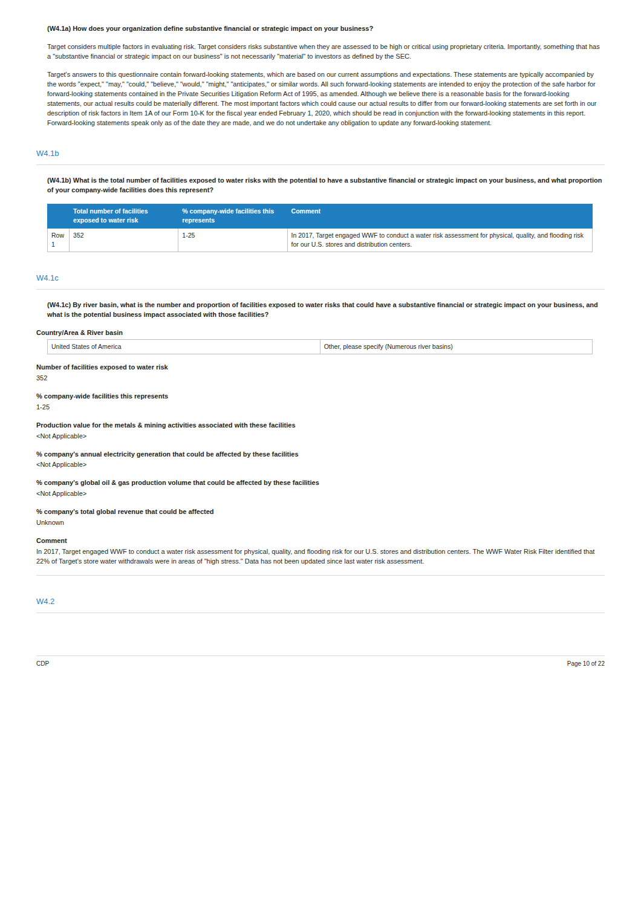(W4.1a) How does your organization define substantive financial or strategic impact on your business?
Target considers multiple factors in evaluating risk. Target considers risks substantive when they are assessed to be high or critical using proprietary criteria. Importantly, something that has a "substantive financial or strategic impact on our business" is not necessarily "material" to investors as defined by the SEC.
Target's answers to this questionnaire contain forward-looking statements, which are based on our current assumptions and expectations. These statements are typically accompanied by the words "expect," "may," "could," "believe," "would," "might," "anticipates," or similar words. All such forward-looking statements are intended to enjoy the protection of the safe harbor for forward-looking statements contained in the Private Securities Litigation Reform Act of 1995, as amended. Although we believe there is a reasonable basis for the forward-looking statements, our actual results could be materially different. The most important factors which could cause our actual results to differ from our forward-looking statements are set forth in our description of risk factors in Item 1A of our Form 10-K for the fiscal year ended February 1, 2020, which should be read in conjunction with the forward-looking statements in this report. Forward-looking statements speak only as of the date they are made, and we do not undertake any obligation to update any forward-looking statement.
W4.1b
(W4.1b) What is the total number of facilities exposed to water risks with the potential to have a substantive financial or strategic impact on your business, and what proportion of your company-wide facilities does this represent?
| | Total number of facilities exposed to water risk | % company-wide facilities this represents | Comment |
| --- | --- | --- | --- |
| Row 1 | 352 | 1-25 | In 2017, Target engaged WWF to conduct a water risk assessment for physical, quality, and flooding risk for our U.S. stores and distribution centers. |
W4.1c
(W4.1c) By river basin, what is the number and proportion of facilities exposed to water risks that could have a substantive financial or strategic impact on your business, and what is the potential business impact associated with those facilities?
Country/Area & River basin
| United States of America | Other, please specify (Numerous river basins) |
Number of facilities exposed to water risk
352
% company-wide facilities this represents
1-25
Production value for the metals & mining activities associated with these facilities
<Not Applicable>
% company's annual electricity generation that could be affected by these facilities
<Not Applicable>
% company's global oil & gas production volume that could be affected by these facilities
<Not Applicable>
% company's total global revenue that could be affected
Unknown
Comment
In 2017, Target engaged WWF to conduct a water risk assessment for physical, quality, and flooding risk for our U.S. stores and distribution centers. The WWF Water Risk Filter identified that 22% of Target's store water withdrawals were in areas of "high stress." Data has not been updated since last water risk assessment.
W4.2
CDP Page 10 of 22